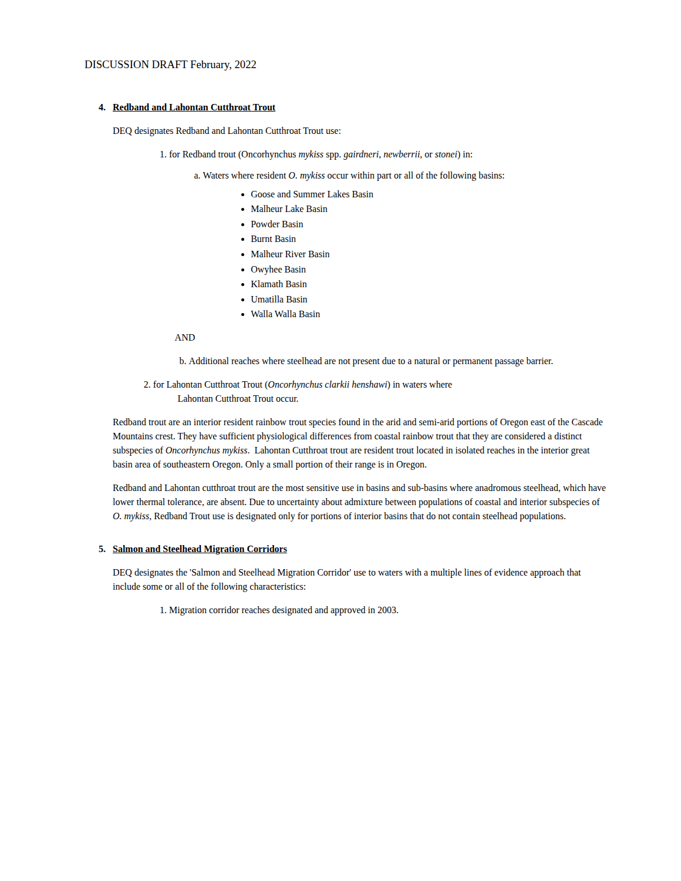DISCUSSION DRAFT February, 2022
4. Redband and Lahontan Cutthroat Trout
DEQ designates Redband and Lahontan Cutthroat Trout use:
for Redband trout (Oncorhynchus mykiss spp. gairdneri, newberrii, or stonei) in:
Waters where resident O. mykiss occur within part or all of the following basins:
Goose and Summer Lakes Basin
Malheur Lake Basin
Powder Basin
Burnt Basin
Malheur River Basin
Owyhee Basin
Klamath Basin
Umatilla Basin
Walla Walla Basin
AND
Additional reaches where steelhead are not present due to a natural or permanent passage barrier.
2. for Lahontan Cutthroat Trout (Oncorhynchus clarkii henshawi) in waters where Lahontan Cutthroat Trout occur.
Redband trout are an interior resident rainbow trout species found in the arid and semi-arid portions of Oregon east of the Cascade Mountains crest. They have sufficient physiological differences from coastal rainbow trout that they are considered a distinct subspecies of Oncorhynchus mykiss. Lahontan Cutthroat trout are resident trout located in isolated reaches in the interior great basin area of southeastern Oregon. Only a small portion of their range is in Oregon.
Redband and Lahontan cutthroat trout are the most sensitive use in basins and sub-basins where anadromous steelhead, which have lower thermal tolerance, are absent. Due to uncertainty about admixture between populations of coastal and interior subspecies of O. mykiss, Redband Trout use is designated only for portions of interior basins that do not contain steelhead populations.
5. Salmon and Steelhead Migration Corridors
DEQ designates the 'Salmon and Steelhead Migration Corridor' use to waters with a multiple lines of evidence approach that include some or all of the following characteristics:
Migration corridor reaches designated and approved in 2003.